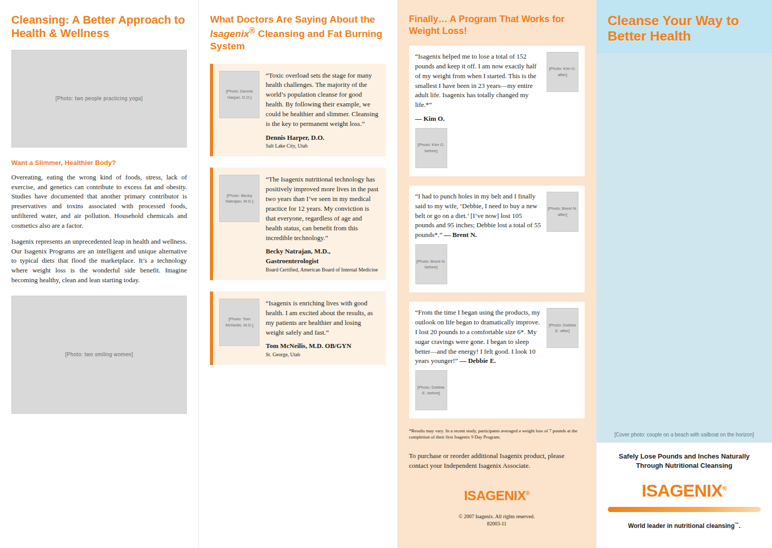Cleansing: A Better Approach to Health & Wellness
[Photo: two people practicing yoga]
Want a Slimmer, Healthier Body?
Overeating, eating the wrong kind of foods, stress, lack of exercise, and genetics can contribute to excess fat and obesity. Studies have documented that another primary contributor is preservatives and toxins associated with processed foods, unfiltered water, and air pollution. Household chemicals and cosmetics also are a factor.
Isagenix represents an unprecedented leap in health and wellness. Our Isagenix Programs are an intelligent and unique alternative to typical diets that flood the marketplace. It’s a technology where weight loss is the wonderful side benefit. Imagine becoming healthy, clean and lean starting today.
[Photo: two smiling women]
What Doctors Are Saying About the Isagenix® Cleansing and Fat Burning System
[Photo: Dennis Harper, D.O.]
“Toxic overload sets the stage for many health challenges. The majority of the world’s population cleanse for good health. By following their example, we could be healthier and slimmer. Cleansing is the key to permanent weight loss.”
Dennis Harper, D.O. Salt Lake City, Utah
[Photo: Becky Natrajan, M.D.]
“The Isagenix nutritional technology has positively improved more lives in the past two years than I’ve seen in my medical practice for 12 years. My conviction is that everyone, regardless of age and health status, can benefit from this incredible technology.”
Becky Natrajan, M.D., Gastroenterologist Board Certified, American Board of Internal Medicine
[Photo: Tom McNeilis, M.D.]
“Isagenix is enriching lives with good health. I am excited about the results, as my patients are healthier and losing weight safely and fast.”
Tom McNeilis, M.D. OB/GYN St. George, Utah
Finally… A Program That Works for Weight Loss!
[Photo: Kim O. after]
“Isagenix helped me to lose a total of 152 pounds and keep it off. I am now exactly half of my weight from when I started. This is the smallest I have been in 23 years—my entire adult life. Isagenix has totally changed my life.*”
— Kim O.
[Photo: Kim O. before]
[Photo: Brent N. after]
“I had to punch holes in my belt and I finally said to my wife, ‘Debbie, I need to buy a new belt or go on a diet.’ [I’ve now] lost 105 pounds and 95 inches; Debbie lost a total of 55 pounds*.” — Brent N.
[Photo: Brent N. before]
[Photo: Debbie E. after]
“From the time I began using the products, my outlook on life began to dramatically improve. I lost 20 pounds to a comfortable size 6*. My sugar cravings were gone. I began to sleep better—and the energy! I felt good. I look 10 years younger!” — Debbie E.
[Photo: Debbie E. before]
*Results may vary. In a recent study, participants averaged a weight loss of 7 pounds at the completion of their first Isagenix 9 Day Program.
To purchase or reorder additional Isagenix product, please contact your Independent Isagenix Associate.
ISAGENIX®
© 2007 Isagenix. All rights reserved.
82003-11
Cleanse Your Way to Better Health
[Cover photo: couple on a beach with sailboat on the horizon]
Safely Lose Pounds and Inches Naturally Through Nutritional Cleansing
ISAGENIX®
World leader in nutritional cleansing™.